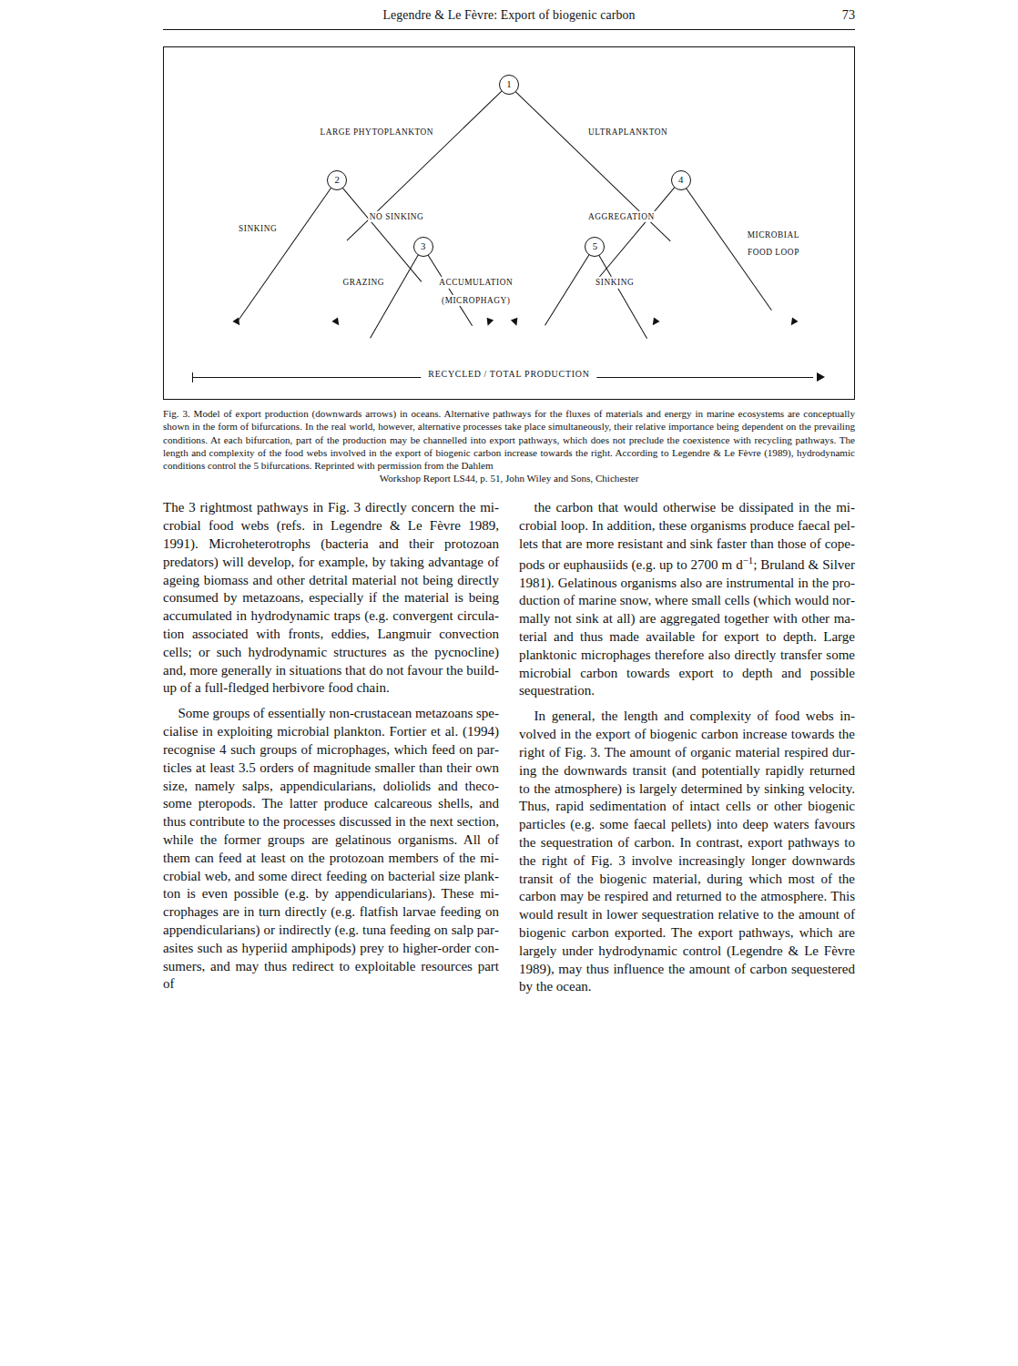Legendre & Le Fèvre: Export of biogenic carbon 73
1
2
3
4
5
LARGE PHYTOPLANKTON
ULTRAPLANKTON
NO SINKING
SINKING
AGGREGATION
MICROBIAL
FOOD LOOP
GRAZING
ACCUMULATION
(MICROPHAGY)
SINKING
RECYCLED / TOTAL PRODUCTION
Fig. 3. Model of export production (downwards arrows) in oceans. Alternative pathways for the fluxes of materials and energy in marine ecosystems are conceptually shown in the form of bifurcations. In the real world, however, alternative processes take place simultaneously, their relative importance being dependent on the prevailing conditions. At each bifurcation, part of the production may be channelled into export pathways, which does not preclude the coexistence with recycling pathways. The length and complexity of the food webs involved in the export of biogenic carbon increase towards the right. According to Legendre & Le Fèvre (1989), hydrodynamic conditions control the 5 bifurcations. Reprinted with permission from the Dahlem Workshop Report LS44, p. 51, John Wiley and Sons, Chichester
The 3 rightmost pathways in Fig. 3 directly concern the microbial food webs (refs. in Legendre & Le Fèvre 1989, 1991). Microheterotrophs (bacteria and their protozoan predators) will develop, for example, by taking advantage of ageing biomass and other detrital material not being directly consumed by metazoans, especially if the material is being accumulated in hydrodynamic traps (e.g. convergent circulation associated with fronts, eddies, Langmuir convection cells; or such hydrodynamic structures as the pycnocline) and, more generally in situations that do not favour the build-up of a full-fledged herbivore food chain.
Some groups of essentially non-crustacean metazoans specialise in exploiting microbial plankton. Fortier et al. (1994) recognise 4 such groups of microphages, which feed on particles at least 3.5 orders of magnitude smaller than their own size, namely salps, appendicularians, doliolids and thecosome pteropods. The latter produce calcareous shells, and thus contribute to the processes discussed in the next section, while the former groups are gelatinous organisms. All of them can feed at least on the protozoan members of the microbial web, and some direct feeding on bacterial size plankton is even possible (e.g. by appendicularians). These microphages are in turn directly (e.g. flatfish larvae feeding on appendicularians) or indirectly (e.g. tuna feeding on salp parasites such as hyperiid amphipods) prey to higher-order consumers, and may thus redirect to exploitable resources part of
the carbon that would otherwise be dissipated in the microbial loop. In addition, these organisms produce faecal pellets that are more resistant and sink faster than those of copepods or euphausiids (e.g. up to 2700 m d−1; Bruland & Silver 1981). Gelatinous organisms also are instrumental in the production of marine snow, where small cells (which would normally not sink at all) are aggregated together with other material and thus made available for export to depth. Large planktonic microphages therefore also directly transfer some microbial carbon towards export to depth and possible sequestration.
In general, the length and complexity of food webs involved in the export of biogenic carbon increase towards the right of Fig. 3. The amount of organic material respired during the downwards transit (and potentially rapidly returned to the atmosphere) is largely determined by sinking velocity. Thus, rapid sedimentation of intact cells or other biogenic particles (e.g. some faecal pellets) into deep waters favours the sequestration of carbon. In contrast, export pathways to the right of Fig. 3 involve increasingly longer downwards transit of the biogenic material, during which most of the carbon may be respired and returned to the atmosphere. This would result in lower sequestration relative to the amount of biogenic carbon exported. The export pathways, which are largely under hydrodynamic control (Legendre & Le Fèvre 1989), may thus influence the amount of carbon sequestered by the ocean.